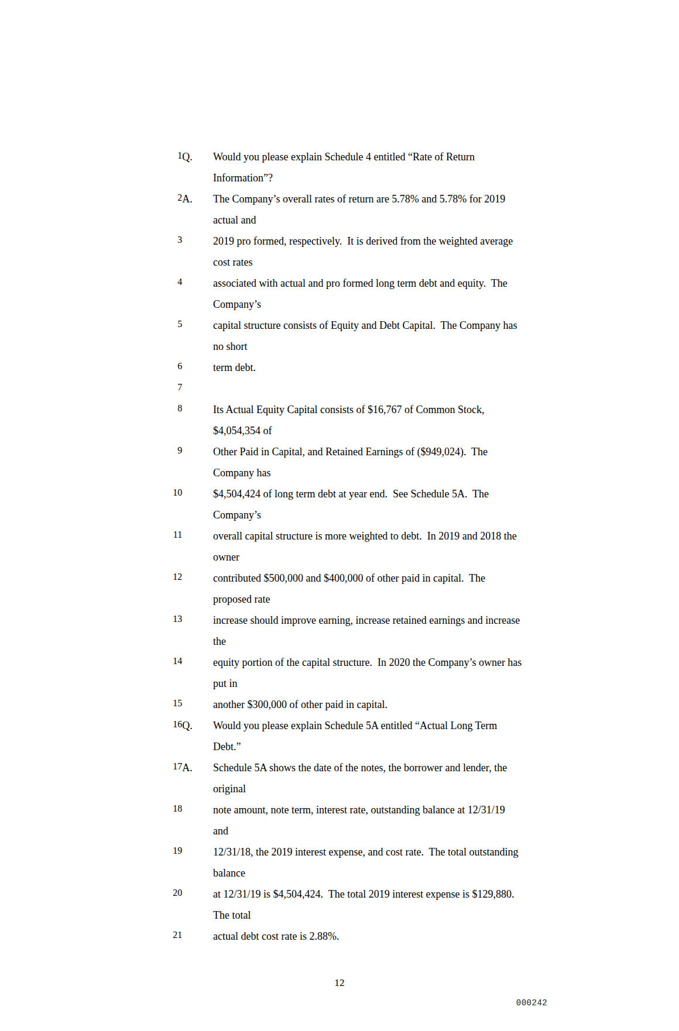| 1 | Q. | Would you please explain Schedule 4 entitled “Rate of Return Information”? |
| 2 | A. | The Company’s overall rates of return are 5.78% and 5.78% for 2019 actual and |
| 3 | | 2019 pro formed, respectively. It is derived from the weighted average cost rates |
| 4 | | associated with actual and pro formed long term debt and equity. The Company’s |
| 5 | | capital structure consists of Equity and Debt Capital. The Company has no short |
| 6 | | term debt. |
| 7 | | |
| 8 | | Its Actual Equity Capital consists of $16,767 of Common Stock, $4,054,354 of |
| 9 | | Other Paid in Capital, and Retained Earnings of ($949,024). The Company has |
| 10 | | $4,504,424 of long term debt at year end. See Schedule 5A. The Company’s |
| 11 | | overall capital structure is more weighted to debt. In 2019 and 2018 the owner |
| 12 | | contributed $500,000 and $400,000 of other paid in capital. The proposed rate |
| 13 | | increase should improve earning, increase retained earnings and increase the |
| 14 | | equity portion of the capital structure. In 2020 the Company’s owner has put in |
| 15 | | another $300,000 of other paid in capital. |
| 16 | Q. | Would you please explain Schedule 5A entitled “Actual Long Term Debt.” |
| 17 | A. | Schedule 5A shows the date of the notes, the borrower and lender, the original |
| 18 | | note amount, note term, interest rate, outstanding balance at 12/31/19 and |
| 19 | | 12/31/18, the 2019 interest expense, and cost rate. The total outstanding balance |
| 20 | | at 12/31/19 is $4,504,424. The total 2019 interest expense is $129,880. The total |
| 21 | | actual debt cost rate is 2.88%. |
12
000242